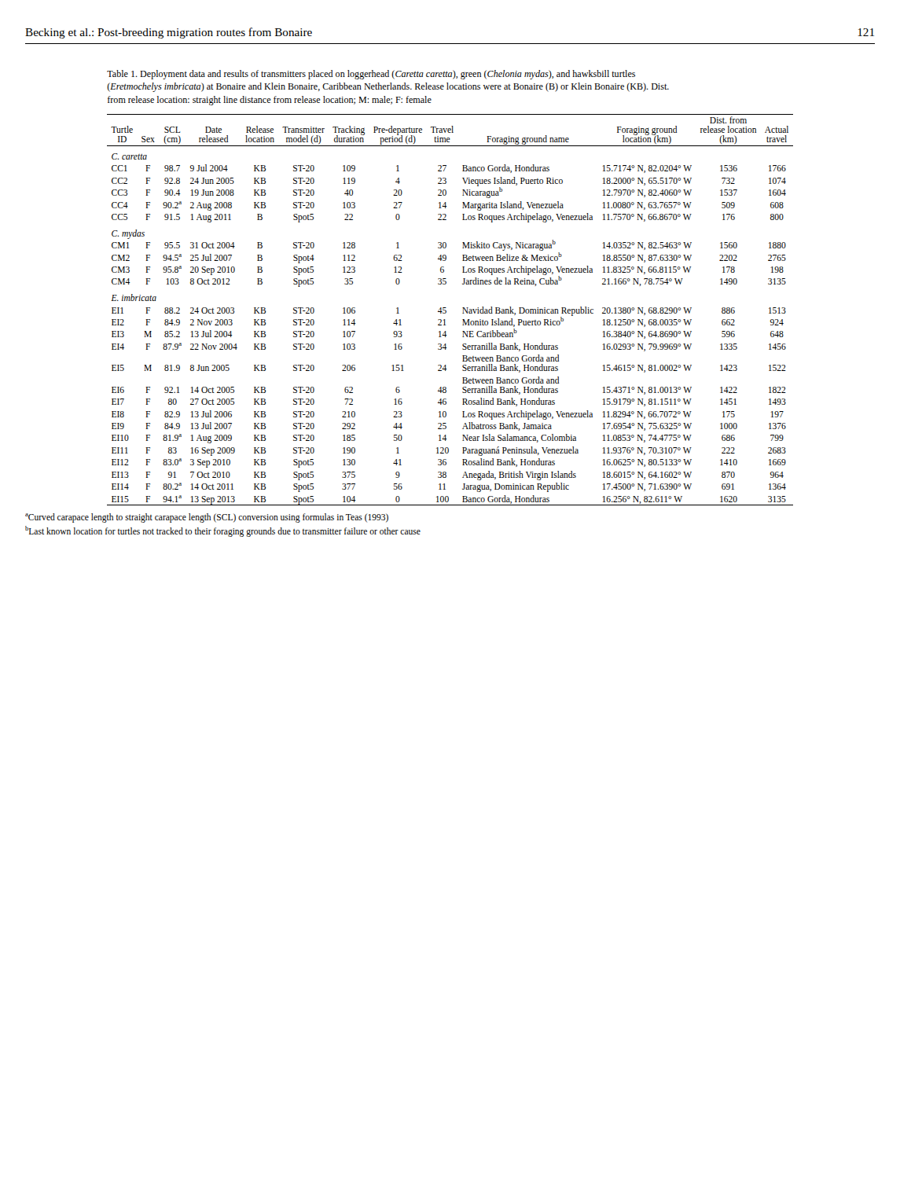Becking et al.: Post-breeding migration routes from Bonaire 121
Table 1. Deployment data and results of transmitters placed on loggerhead ( Caretta caretta ), green ( Chelonia mydas ), and hawksbill turtles ( Eretmochelys imbricata ) at Bonaire and Klein Bonaire, Caribbean Netherlands. Release locations were at Bonaire (B) or Klein Bonaire (KB). Dist. from release location: straight line distance from release location; M: male; F: female
| Turtle ID | Sex | SCL (cm) | Date released | Release location | Transmitter model (d) | Tracking duration | Pre-departure period (d) | Travel time | Foraging ground name | Foraging ground location (km) | Dist. from release location (km) | Actual travel |
| --- | --- | --- | --- | --- | --- | --- | --- | --- | --- | --- | --- | --- |
| C. caretta |
| CC1 | F | 98.7 | 9 Jul 2004 | KB | ST-20 | 109 | 1 | 27 | Banco Gorda, Honduras | 15.7174° N, 82.0204° W | 1536 | 1766 |
| CC2 | F | 92.8 | 24 Jun 2005 | KB | ST-20 | 119 | 4 | 23 | Vieques Island, Puerto Rico | 18.2000° N, 65.5170° W | 732 | 1074 |
| CC3 | F | 90.4 | 19 Jun 2008 | KB | ST-20 | 40 | 20 | 20 | Nicaragua b | 12.7970° N, 82.4060° W | 1537 | 1604 |
| CC4 | F | 90.2 a | 2 Aug 2008 | KB | ST-20 | 103 | 27 | 14 | Margarita Island, Venezuela | 11.0080° N, 63.7657° W | 509 | 608 |
| CC5 | F | 91.5 | 1 Aug 2011 | B | Spot5 | 22 | 0 | 22 | Los Roques Archipelago, Venezuela | 11.7570° N, 66.8670° W | 176 | 800 |
| C. mydas |
| CM1 | F | 95.5 | 31 Oct 2004 | B | ST-20 | 128 | 1 | 30 | Miskito Cays, Nicaragua b | 14.0352° N, 82.5463° W | 1560 | 1880 |
| CM2 | F | 94.5 a | 25 Jul 2007 | B | Spot4 | 112 | 62 | 49 | Between Belize & Mexico b | 18.8550° N, 87.6330° W | 2202 | 2765 |
| CM3 | F | 95.8 a | 20 Sep 2010 | B | Spot5 | 123 | 12 | 6 | Los Roques Archipelago, Venezuela | 11.8325° N, 66.8115° W | 178 | 198 |
| CM4 | F | 103 | 8 Oct 2012 | B | Spot5 | 35 | 0 | 35 | Jardines de la Reina, Cuba b | 21.166° N, 78.754° W | 1490 | 3135 |
| E. imbricata |
| EI1 | F | 88.2 | 24 Oct 2003 | KB | ST-20 | 106 | 1 | 45 | Navidad Bank, Dominican Republic | 20.1380° N, 68.8290° W | 886 | 1513 |
| EI2 | F | 84.9 | 2 Nov 2003 | KB | ST-20 | 114 | 41 | 21 | Monito Island, Puerto Rico b | 18.1250° N, 68.0035° W | 662 | 924 |
| EI3 | M | 85.2 | 13 Jul 2004 | KB | ST-20 | 107 | 93 | 14 | NE Caribbean b | 16.3840° N, 64.8690° W | 596 | 648 |
| EI4 | F | 87.9 a | 22 Nov 2004 | KB | ST-20 | 103 | 16 | 34 | Serranilla Bank, Honduras | 16.0293° N, 79.9969° W | 1335 | 1456 |
| EI5 | M | 81.9 | 8 Jun 2005 | KB | ST-20 | 206 | 151 | 24 | Between Banco Gorda and Serranilla Bank, Honduras | 15.4615° N, 81.0002° W | 1423 | 1522 |
| EI6 | F | 92.1 | 14 Oct 2005 | KB | ST-20 | 62 | 6 | 48 | Between Banco Gorda and Serranilla Bank, Honduras | 15.4371° N, 81.0013° W | 1422 | 1822 |
| EI7 | F | 80 | 27 Oct 2005 | KB | ST-20 | 72 | 16 | 46 | Rosalind Bank, Honduras | 15.9179° N, 81.1511° W | 1451 | 1493 |
| EI8 | F | 82.9 | 13 Jul 2006 | KB | ST-20 | 210 | 23 | 10 | Los Roques Archipelago, Venezuela | 11.8294° N, 66.7072° W | 175 | 197 |
| EI9 | F | 84.9 | 13 Jul 2007 | KB | ST-20 | 292 | 44 | 25 | Albatross Bank, Jamaica | 17.6954° N, 75.6325° W | 1000 | 1376 |
| EI10 | F | 81.9 a | 1 Aug 2009 | KB | ST-20 | 185 | 50 | 14 | Near Isla Salamanca, Colombia | 11.0853° N, 74.4775° W | 686 | 799 |
| EI11 | F | 83 | 16 Sep 2009 | KB | ST-20 | 190 | 1 | 120 | Paraguaná Peninsula, Venezuela | 11.9376° N, 70.3107° W | 222 | 2683 |
| EI12 | F | 83.0 a | 3 Sep 2010 | KB | Spot5 | 130 | 41 | 36 | Rosalind Bank, Honduras | 16.0625° N, 80.5133° W | 1410 | 1669 |
| EI13 | F | 91 | 7 Oct 2010 | KB | Spot5 | 375 | 9 | 38 | Anegada, British Virgin Islands | 18.6015° N, 64.1602° W | 870 | 964 |
| EI14 | F | 80.2 a | 14 Oct 2011 | KB | Spot5 | 377 | 56 | 11 | Jaragua, Dominican Republic | 17.4500° N, 71.6390° W | 691 | 1364 |
| EI15 | F | 94.1 a | 13 Sep 2013 | KB | Spot5 | 104 | 0 | 100 | Banco Gorda, Honduras | 16.256° N, 82.611° W | 1620 | 3135 |
aCurved carapace length to straight carapace length (SCL) conversion using formulas in Teas (1993)
bLast known location for turtles not tracked to their foraging grounds due to transmitter failure or other cause